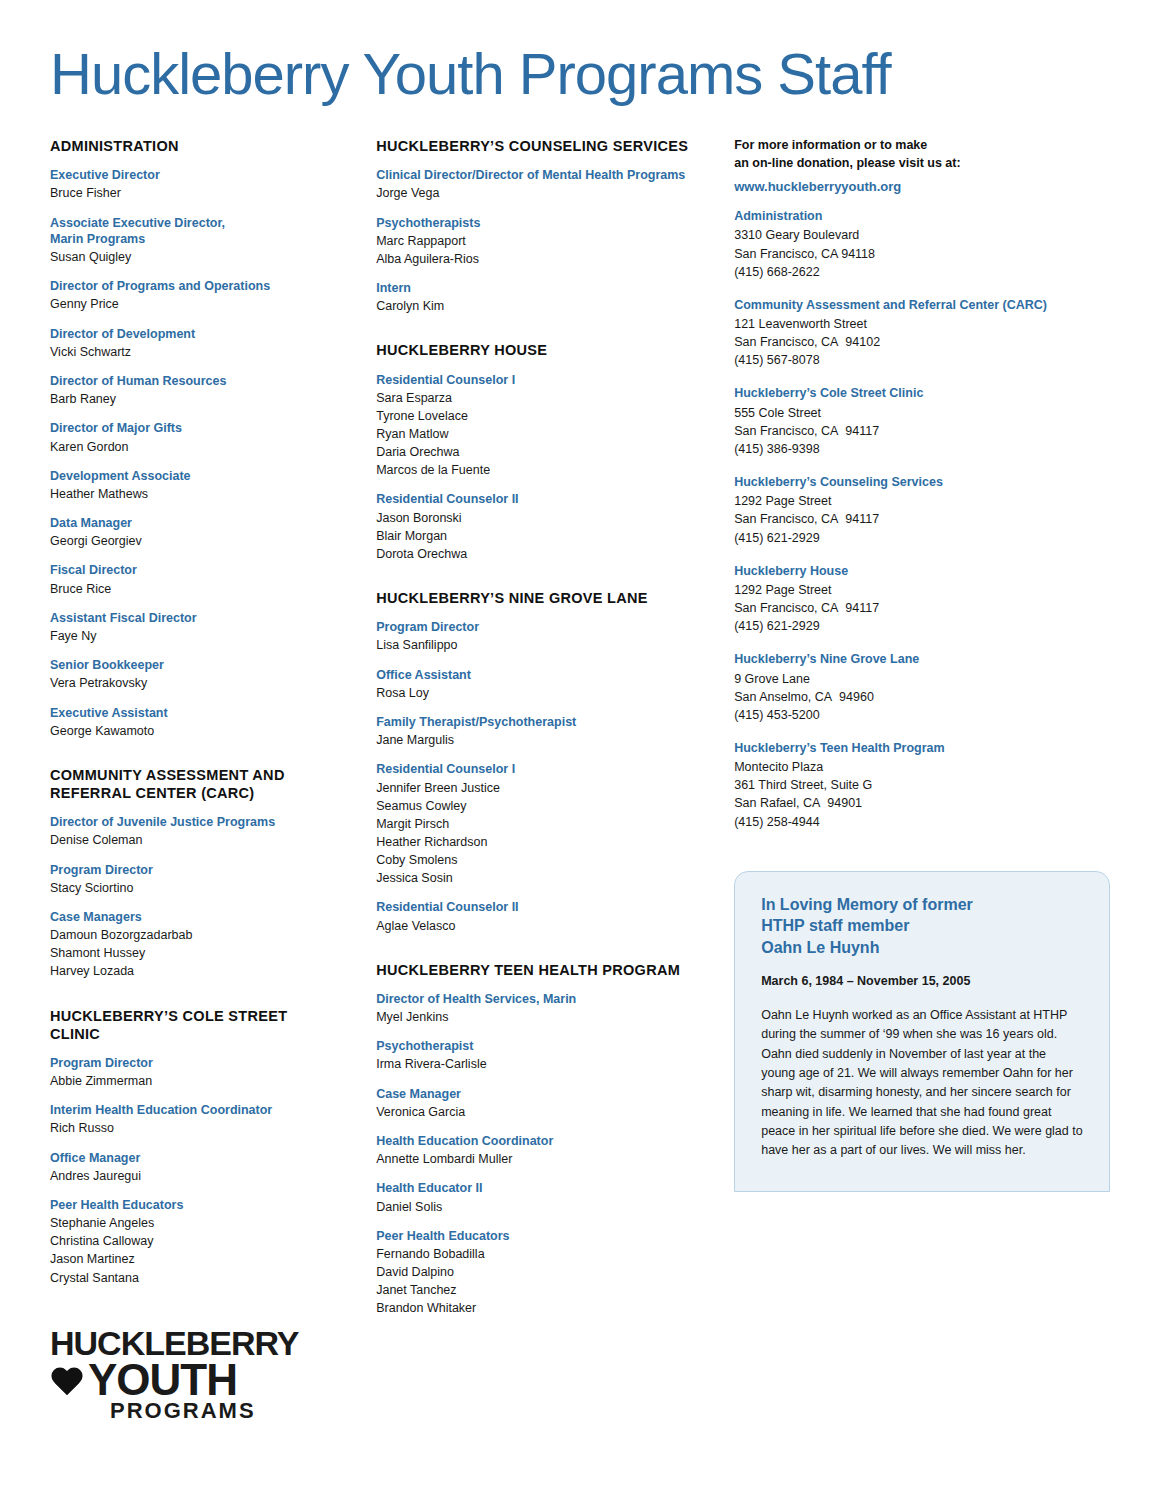Huckleberry Youth Programs Staff
Administration
Executive Director
Bruce Fisher
Associate Executive Director,
Marin Programs
Susan Quigley
Director of Programs and Operations
Genny Price
Director of Development
Vicki Schwartz
Director of Human Resources
Barb Raney
Director of Major Gifts
Karen Gordon
Development Associate
Heather Mathews
Data Manager
Georgi Georgiev
Fiscal Director
Bruce Rice
Assistant Fiscal Director
Faye Ny
Senior Bookkeeper
Vera Petrakovsky
Executive Assistant
George Kawamoto
Community Assessment and Referral Center (CARC)
Director of Juvenile Justice Programs
Denise Coleman
Program Director
Stacy Sciortino
Case Managers
Damoun Bozorgzadarbab
Shamont Hussey
Harvey Lozada
Huckleberry’s Cole Street Clinic
Program Director
Abbie Zimmerman
Interim Health Education Coordinator
Rich Russo
Office Manager
Andres Jauregui
Peer Health Educators
Stephanie Angeles
Christina Calloway
Jason Martinez
Crystal Santana
HUCKLEBERRY
YOUTH
PROGRAMS
Huckleberry’s Counseling Services
Clinical Director/Director of Mental Health Programs
Jorge Vega
Psychotherapists
Marc Rappaport
Alba Aguilera-Rios
Intern
Carolyn Kim
Huckleberry House
Residential Counselor I
Sara Esparza
Tyrone Lovelace
Ryan Matlow
Daria Orechwa
Marcos de la Fuente
Residential Counselor II
Jason Boronski
Blair Morgan
Dorota Orechwa
Huckleberry’s Nine Grove Lane
Program Director
Lisa Sanfilippo
Office Assistant
Rosa Loy
Family Therapist/Psychotherapist
Jane Margulis
Residential Counselor I
Jennifer Breen Justice
Seamus Cowley
Margit Pirsch
Heather Richardson
Coby Smolens
Jessica Sosin
Residential Counselor II
Aglae Velasco
Huckleberry Teen Health Program
Director of Health Services, Marin
Myel Jenkins
Psychotherapist
Irma Rivera-Carlisle
Case Manager
Veronica Garcia
Health Education Coordinator
Annette Lombardi Muller
Health Educator II
Daniel Solis
Peer Health Educators
Fernando Bobadilla
David Dalpino
Janet Tanchez
Brandon Whitaker
For more information or to make
an on-line donation, please visit us at: www.huckleberryyouth.org
Administration
3310 Geary Boulevard
San Francisco, CA 94118
(415) 668-2622
Community Assessment and Referral Center (CARC)
121 Leavenworth Street
San Francisco, CA 94102
(415) 567-8078
Huckleberry’s Cole Street Clinic
555 Cole Street
San Francisco, CA 94117
(415) 386-9398
Huckleberry’s Counseling Services
1292 Page Street
San Francisco, CA 94117
(415) 621-2929
Huckleberry House
1292 Page Street
San Francisco, CA 94117
(415) 621-2929
Huckleberry’s Nine Grove Lane
9 Grove Lane
San Anselmo, CA 94960
(415) 453-5200
Huckleberry’s Teen Health Program
Montecito Plaza
361 Third Street, Suite G
San Rafael, CA 94901
(415) 258-4944
In Loving Memory of former
HTHP staff member
Oahn Le Huynh
March 6, 1984 – November 15, 2005
Oahn Le Huynh worked as an Office Assistant at HTHP during the summer of ‘99 when she was 16 years old. Oahn died suddenly in November of last year at the young age of 21. We will always remember Oahn for her sharp wit, disarming honesty, and her sincere search for meaning in life. We learned that she had found great peace in her spiritual life before she died. We were glad to have her as a part of our lives. We will miss her.